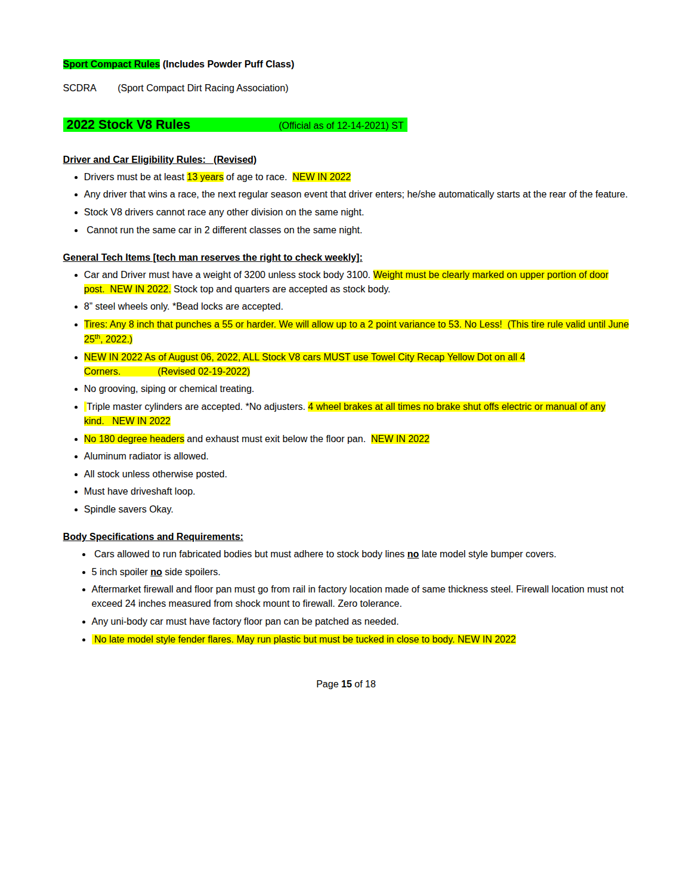Sport Compact Rules (Includes Powder Puff Class)
SCDRA (Sport Compact Dirt Racing Association)
2022 Stock V8 Rules (Official as of 12-14-2021) ST
Driver and Car Eligibility Rules: (Revised)
Drivers must be at least 13 years of age to race. NEW IN 2022
Any driver that wins a race, the next regular season event that driver enters; he/she automatically starts at the rear of the feature.
Stock V8 drivers cannot race any other division on the same night.
Cannot run the same car in 2 different classes on the same night.
General Tech Items [tech man reserves the right to check weekly]:
Car and Driver must have a weight of 3200 unless stock body 3100. Weight must be clearly marked on upper portion of door post. NEW IN 2022. Stock top and quarters are accepted as stock body.
8” steel wheels only. *Bead locks are accepted.
Tires: Any 8 inch that punches a 55 or harder. We will allow up to a 2 point variance to 53. No Less! (This tire rule valid until June 25th, 2022.)
NEW IN 2022 As of August 06, 2022, ALL Stock V8 cars MUST use Towel City Recap Yellow Dot on all 4 Corners. (Revised 02-19-2022)
No grooving, siping or chemical treating.
Triple master cylinders are accepted. *No adjusters. 4 wheel brakes at all times no brake shut offs electric or manual of any kind. NEW IN 2022
No 180 degree headers and exhaust must exit below the floor pan. NEW IN 2022
Aluminum radiator is allowed.
All stock unless otherwise posted.
Must have driveshaft loop.
Spindle savers Okay.
Body Specifications and Requirements:
Cars allowed to run fabricated bodies but must adhere to stock body lines no late model style bumper covers.
5 inch spoiler no side spoilers.
Aftermarket firewall and floor pan must go from rail in factory location made of same thickness steel. Firewall location must not exceed 24 inches measured from shock mount to firewall. Zero tolerance.
Any uni-body car must have factory floor pan can be patched as needed.
No late model style fender flares. May run plastic but must be tucked in close to body. NEW IN 2022
Page 15 of 18